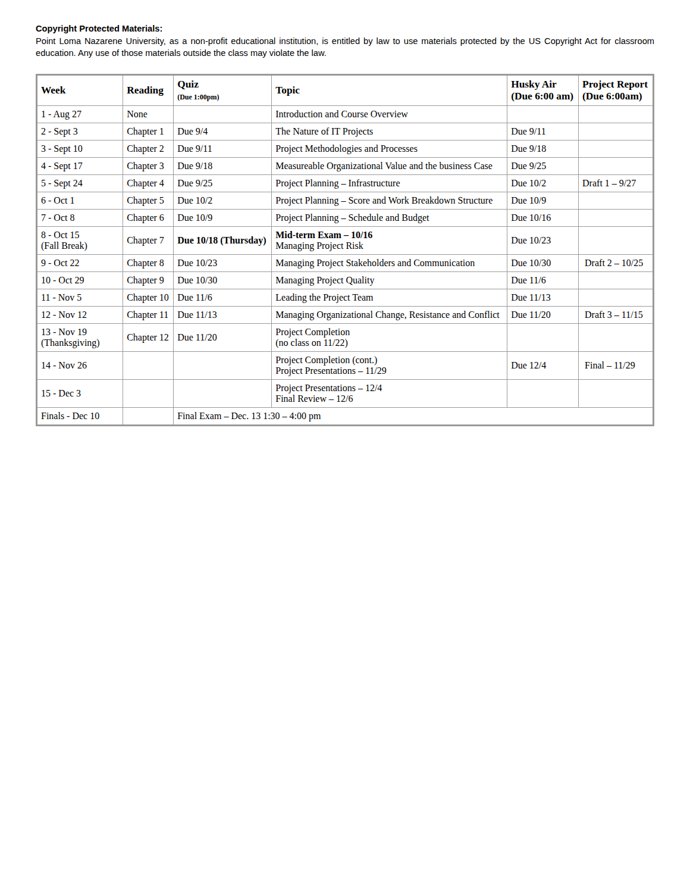Copyright Protected Materials:
Point Loma Nazarene University, as a non-profit educational institution, is entitled by law to use materials protected by the US Copyright Act for classroom education. Any use of those materials outside the class may violate the law.
| Week | Reading | Quiz (Due 1:00pm) | Topic | Husky Air (Due 6:00 am) | Project Report (Due 6:00am) |
| --- | --- | --- | --- | --- | --- |
| 1 - Aug 27 | None | | Introduction and Course Overview | | |
| 2 - Sept 3 | Chapter 1 | Due 9/4 | The Nature of IT Projects | Due 9/11 | |
| 3 - Sept 10 | Chapter 2 | Due 9/11 | Project Methodologies and Processes | Due 9/18 | |
| 4 - Sept 17 | Chapter 3 | Due 9/18 | Measureable Organizational Value and the business Case | Due 9/25 | |
| 5 - Sept 24 | Chapter 4 | Due 9/25 | Project Planning – Infrastructure | Due 10/2 | Draft 1 – 9/27 |
| 6 - Oct 1 | Chapter 5 | Due 10/2 | Project Planning – Score and Work Breakdown Structure | Due 10/9 | |
| 7 - Oct 8 | Chapter 6 | Due 10/9 | Project Planning – Schedule and Budget | Due 10/16 | |
| 8 - Oct 15 (Fall Break) | Chapter 7 | Due 10/18 (Thursday) | Mid-term Exam – 10/16 Managing Project Risk | Due 10/23 | |
| 9 - Oct 22 | Chapter 8 | Due 10/23 | Managing Project Stakeholders and Communication | Due 10/30 | Draft 2 – 10/25 |
| 10 - Oct 29 | Chapter 9 | Due 10/30 | Managing Project Quality | Due 11/6 | |
| 11 - Nov 5 | Chapter 10 | Due 11/6 | Leading the Project Team | Due 11/13 | |
| 12 - Nov 12 | Chapter 11 | Due 11/13 | Managing Organizational Change, Resistance and Conflict | Due 11/20 | Draft 3 – 11/15 |
| 13 - Nov 19 (Thanksgiving) | Chapter 12 | Due 11/20 | Project Completion (no class on 11/22) | | |
| 14 - Nov 26 | | | Project Completion (cont.) Project Presentations – 11/29 | Due 12/4 | Final – 11/29 |
| 15 - Dec 3 | | | Project Presentations – 12/4 Final Review – 12/6 | | |
| Finals - Dec 10 | | Final Exam – Dec. 13 1:30 – 4:00 pm |